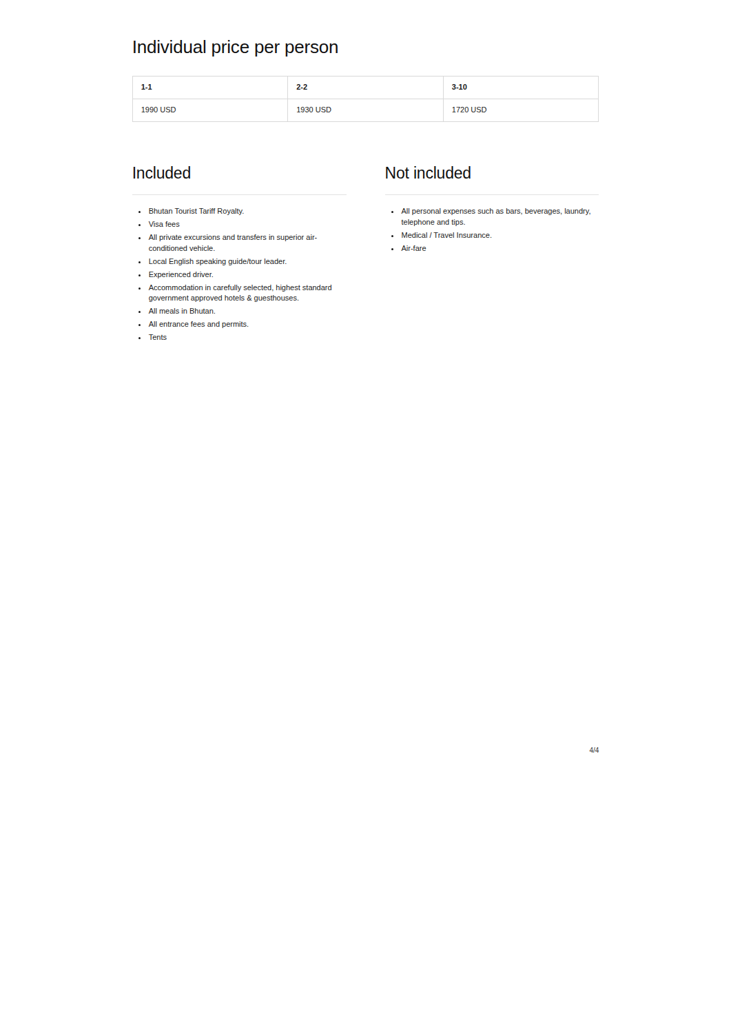Individual price per person
| 1-1 | 2-2 | 3-10 |
| --- | --- | --- |
| 1990 USD | 1930 USD | 1720 USD |
Included
Bhutan Tourist Tariff Royalty.
Visa fees
All private excursions and transfers in superior air-conditioned vehicle.
Local English speaking guide/tour leader.
Experienced driver.
Accommodation in carefully selected, highest standard government approved hotels & guesthouses.
All meals in Bhutan.
All entrance fees and permits.
Tents
Not included
All personal expenses such as bars, beverages, laundry, telephone and tips.
Medical / Travel Insurance.
Air-fare
4/4